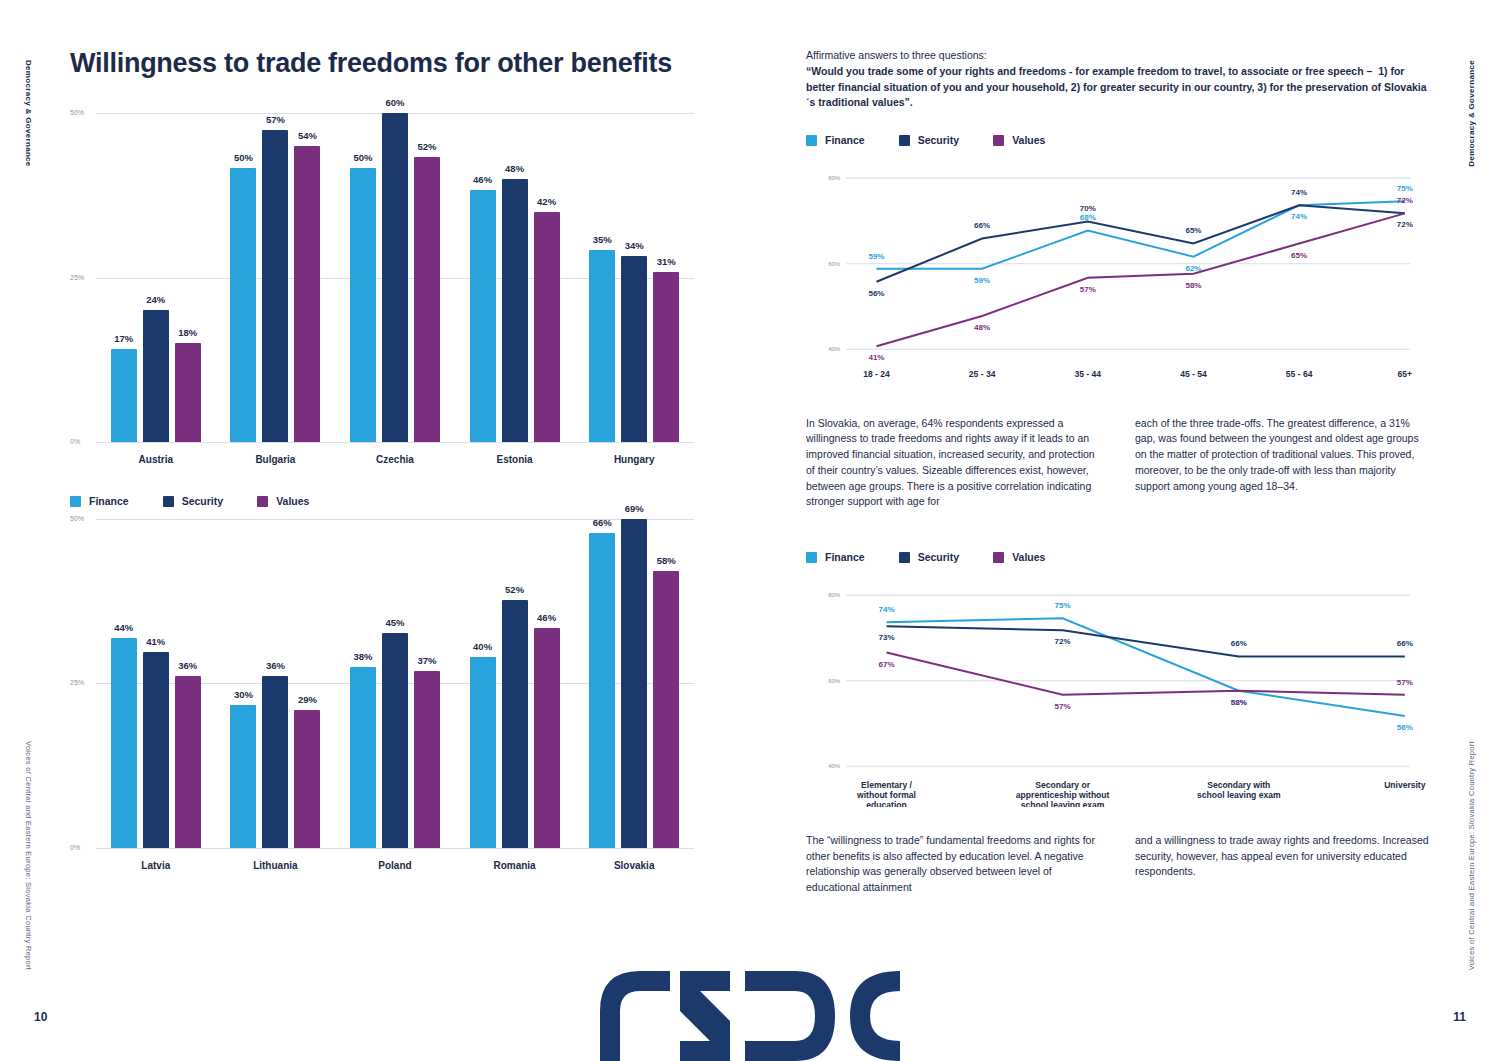Democracy & Governance
Voices of Central and Eastern Europe: Slovakia Country Report
Willingness to trade freedoms for other benefits
50%
25%
0%
17%
24%
18%
50%
57%
54%
50%
60%
52%
46%
48%
42%
35%
34%
31%
Austria
Bulgaria
Czechia
Estonia
Hungary
Finance Security Values
50%
25%
0%
44%
41%
36%
30%
36%
29%
38%
45%
37%
40%
52%
46%
66%
69%
58%
Latvia
Lithuania
Poland
Romania
Slovakia
10
Democracy & Governance
Voices of Central and Eastern Europe: Slovakia Country Report
Affirmative answers to three questions:
“Would you trade some of your rights and freedoms - for example freedom to travel, to associate or free speech – 1) for better financial situation of you and your household, 2) for greater security in our country, 3) for the preservation of Slovakia´s traditional values”.
Finance Security Values
80% 60% 40% 59% 59% 68% 62% 74% 75% 56% 66% 70% 65% 74% 72% 41% 48% 57% 58% 65% 72% 18 - 24 25 - 34 35 - 44 45 - 54 55 - 64 65+
In Slovakia, on average, 64% respondents expressed a willingness to trade freedoms and rights away if it leads to an improved financial situation, increased security, and protection of their country’s values. Sizeable differences exist, however, between age groups. There is a positive correlation indicating stronger support with age for
each of the three trade-offs. The greatest difference, a 31% gap, was found between the youngest and oldest age groups on the matter of protection of traditional values. This proved, moreover, to be the only trade-off with less than majority support among young aged 18–34.
Finance Security Values
80% 60% 40% 74% 75% 62% 56% 73% 72% 66% 66% 67% 57% 58% 57% Elementary / without formal education Secondary or apprenticeship without school leaving exam Secondary with school leaving exam University
The “willingness to trade” fundamental freedoms and rights for other benefits is also affected by education level. A negative relationship was generally observed between level of educational attainment
and a willingness to trade away rights and freedoms. Increased security, however, has appeal even for university educated respondents.
11